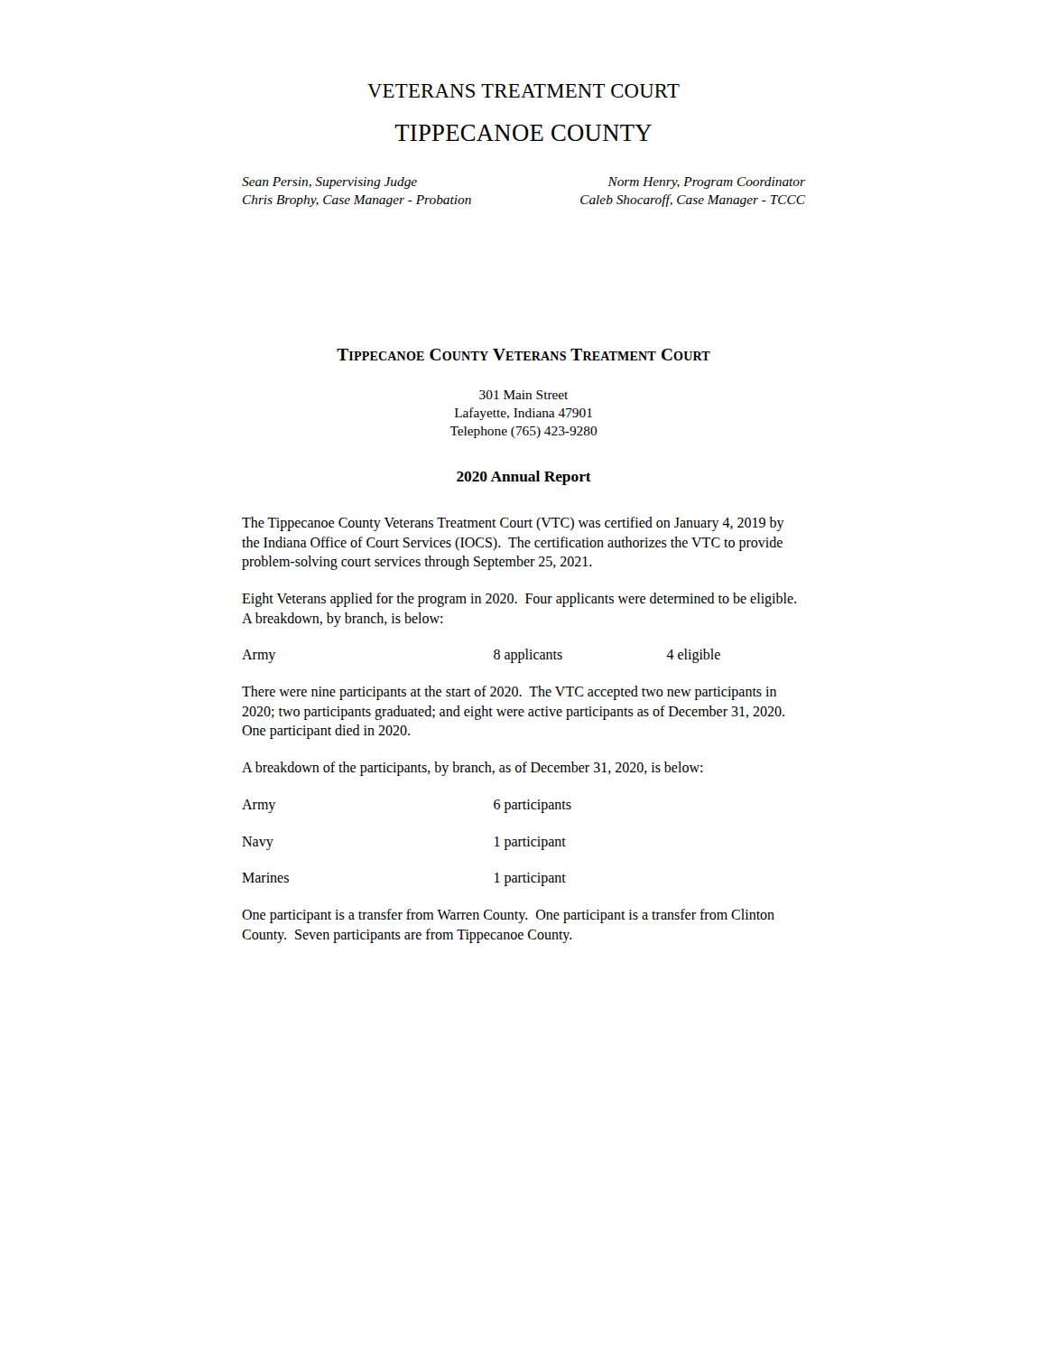VETERANS TREATMENT COURT
TIPPECANOE COUNTY
| Sean Persin, Supervising Judge | Norm Henry, Program Coordinator |
| Chris Brophy, Case Manager - Probation | Caleb Shocaroff, Case Manager - TCCC |
Tippecanoe County Veterans Treatment Court
301 Main Street
Lafayette, Indiana 47901
Telephone (765) 423-9280
2020 Annual Report
The Tippecanoe County Veterans Treatment Court (VTC) was certified on January 4, 2019 by the Indiana Office of Court Services (IOCS). The certification authorizes the VTC to provide problem-solving court services through September 25, 2021.
Eight Veterans applied for the program in 2020. Four applicants were determined to be eligible. A breakdown, by branch, is below:
Army 8 applicants 4 eligible
There were nine participants at the start of 2020. The VTC accepted two new participants in 2020; two participants graduated; and eight were active participants as of December 31, 2020. One participant died in 2020.
A breakdown of the participants, by branch, as of December 31, 2020, is below:
Army 6 participants
Navy 1 participant
Marines 1 participant
One participant is a transfer from Warren County. One participant is a transfer from Clinton County. Seven participants are from Tippecanoe County.